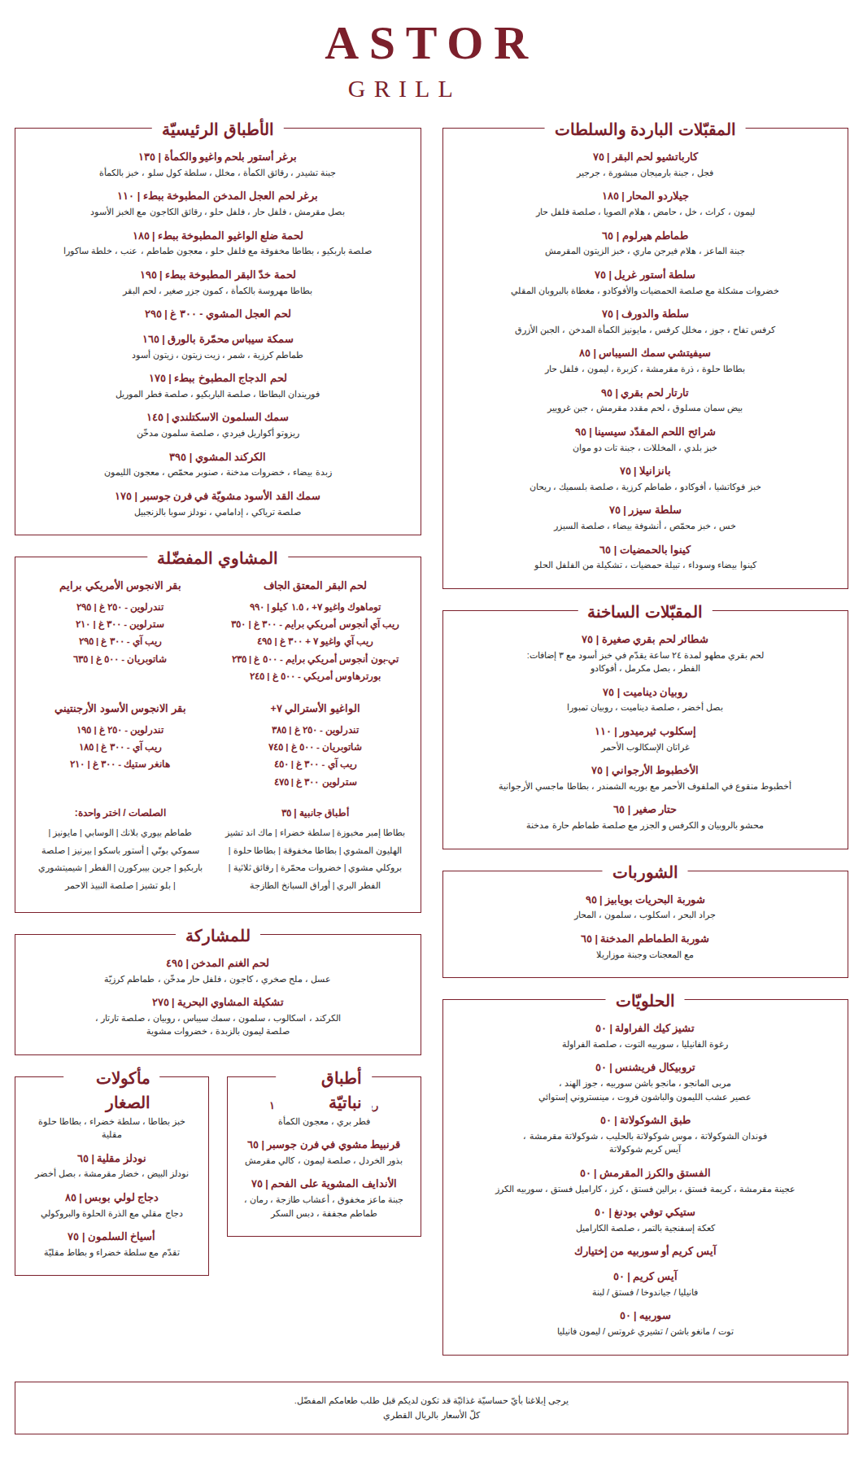ASTOR
GRILL
المقبّلات الباردة والسلطات
كارباتشيو لحم البقر | ٧٥ فجل ، جبنة بارميجان مبشورة ، جرجير
جيلاردو المحار | ١٨٥ ليمون ، كراث ، خل ، حامض ، هلام الصويا ، صلصة فلفل حار
طماطم هيرلوم | ٦٥ جبنة الماعز ، هلام فيرجن ماري ، خبز الزيتون المقرمش
سلطة أستور غريل | ٧٥ خضروات مشكلة مع صلصة الحمضيات والأفوكادو ، مغطاة بالبروبان المقلي
سلطة والدورف | ٧٥ كرفس تفاح ، جوز ، مخلل كرفس ، مايونيز الكمأة المدخن ، الجبن الأزرق
سيفيتشي سمك السيباس | ٨٥ بطاطا حلوة ، ذرة مقرمشة ، كزبرة ، ليمون ، فلفل حار
تارتار لحم بقري | ٩٥ بيض سمان مسلوق ، لحم مقدد مقرمش ، جبن غرويير
شرائح اللحم المقدّد سيسينا | ٩٥ خبز بلدي ، المخللات ، جبنة تات دو موان
بانزانيلا | ٧٥ خبز فوكاتشيا ، أفوكادو ، طماطم كرزية ، صلصة بلسميك ، ريحان
سلطة سيزر | ٧٥ خس ، خبز محمّص ، أنشوفة بيضاء ، صلصة السيزر
كينوا بالحمضيات | ٦٥ كينوا بيضاء وسوداء ، تبيلة حمضيات ، تشكيلة من الفلفل الحلو
المقبّلات الساخنة
شطائر لحم بقري صغيرة | ٧٥ لحم بقري مطهو لمدة ٢٤ ساعة يقدّم في خبز أسود مع ٣ إضافات:
الفطر ، بصل مكرمل ، أفوكادو
روبيان ديناميت | ٧٥ بصل أخضر ، صلصة ديناميت ، روبيان تمبورا
إسكلوب ثيرميدور | ١١٠ غراتان الإسكالوب الأحمر
الأخطبوط الأرجواني | ٧٥ أخطبوط منقوع في الملفوف الأحمر مع بوريه الشمندر ، بطاطا ماجسي الأرجوانية
حتار صغير | ٦٥ محشو بالروبيان و الكرفس و الجزر مع صلصة طماطم حارة مدخنة
الشوربات
شوربة البحريات بويابيز | ٩٥ جراد البحر ، اسكلوب ، سلمون ، المحار
شوربة الطماطم المدخنة | ٦٥ مع المعجنات وجبنة موزاريلا
الحلويّات
تشيز كيك الفراولة | ٥٠ رغوة الفانيليا ، سوربيه التوت ، صلصة الفراولة
تروبيكال فريشنس | ٥٠ مربى المانجو ، مانجو باشن سوربيه ، جوز الهند ،
عصير عشب الليمون والباشون فروت ، مينستروني إستوائي
طبق الشوكولاتة | ٥٠ فوندان الشوكولاتة ، موس شوكولاتة بالحليب ، شوكولاتة مقرمشة ،
آيس كريم شوكولاتة
الفستق والكرز المقرمش | ٥٠ عجينة مقرمشة ، كريمة فستق ، برالين فستق ، كرز ، كاراميل فستق ، سوربيه الكرز
ستيكي توفي بودنغ | ٥٠ كعكة إسفنجية بالتمر ، صلصة الكاراميل
آيس كريم أو سوربيه من إختيارك
آيس كريم | ٥٠ فانيليا / جياندوخا / فستق / لبنة
سوربيه | ٥٠ توت / مانغو باشن / تشيري غروتس / ليمون فانيليا
الأطباق الرئيسيّة
برغر أستور بلحم واغيو والكمأة | ١٣٥ جبنة تشيدر ، رقائق الكمأة ، مخلل ، سلطة كول سلو ، خبز بالكمأة
برغر لحم العجل المدخن المطبوخة ببطء | ١١٠ بصل مقرمش ، فلفل حار ، فلفل حلو ، رقائق الكاجون مع الخبز الأسود
لحمة ضلع الواغيو المطبوخة ببطء | ١٨٥ صلصة باربكيو ، بطاطا مخفوقة مع فلفل حلو ، معجون طماطم ، عنب ، خلطة ساكورا
لحمة خدّ البقر المطبوخة ببطء | ١٩٥ بطاطا مهروسة بالكمأة ، كمون جزر صغير ، لحم البقر
لحم العجل المشوي - ٣٠٠ غ | ٢٩٥
سمكة سيباس محمّرة بالورق | ١٦٥ طماطم كرزية ، شمر ، زيت زيتون ، زيتون أسود
لحم الدجاج المطبوخ ببطء | ١٧٥ فوريندان البطاطا ، صلصة الباربكيو ، صلصة فطر الموريل
سمك السلمون الاسكتلندي | ١٤٥ ريزوتو أكواريل فيردي ، صلصة سلمون مدخّن
الكركند المشوي | ٣٩٥ زبدة بيضاء ، خضروات مدخنة ، صنوبر محمّص ، معجون الليمون
سمك القد الأسود مشويّة في فرن جوسبر | ١٧٥ صلصة ترياكي ، إدامامي ، نودلز سوبا بالزنجبيل
المشاوي المفضّلة
لحم البقر المعتق الجاف
توماهوك واغيو ٧+ ، ١.٥ كيلو | ٩٩٠
ريب آي أنجوس أمريكي برايم - ٣٠٠ غ | ٣٥٠
ريب آي واغيو ٧ + ٣٠٠ غ | ٤٩٥
تي-بون أنجوس أمريكي برايم - ٥٠٠ غ | ٢٣٥
بورترهاوس أمريكي - ٥٠٠ غ | ٢٤٥
بقر الانجوس الأمريكي برايم
تندرلوين - ٢٥٠ غ | ٢٩٥
سترلوين - ٣٠٠ غ | ٢١٠
ريب آي - ٣٠٠ غ | ٢٩٥
شاتوبريان - ٥٠٠ غ | ٦٣٥
الواغيو الأسترالي ٧+
تندرلوين - ٢٥٠ غ | ٣٨٥
شاتوبريان - ٥٠٠ غ | ٧٤٥
ريب آي - ٣٠٠ غ | ٤٥٠
سترلوين ٣٠٠ غ | ٤٧٥
بقر الانجوس الأسود الأرجنتيني
تندرلوين - ٢٥٠ غ | ١٩٥
ريب آي - ٣٠٠ غ | ١٨٥
هانغر ستيك - ٣٠٠ غ | ٢١٠
أطباق جانبية | ٣٥
بطاطا إمبر مخبوزة | سلطة خضراء | ماك اند تشيز
الهليون المشوي | بطاطا مخفوقة | بطاطا حلوة |
بروكلي مشوي | خضروات محمّرة | رقائق ثلاثية |
الفطر البري | أوراق السبانخ الطازجة
الصلصات / اختر واحدة:
طماطم بيوري بلانك | الوسابي | مايونيز |
سموكي بوتّي | أستور باسكو | بيرنيز | صلصة
باربكيو | جرين بيبركورن | الفطر | شيميتشوري
| بلو تشيز | صلصة النبيذ الاحمر
للمشاركة
لحم الغنم المدخن | ٤٩٥ عسل ، ملح صخري ، كاجون ، فلفل حار مدخّن ، طماطم كرزيّة
تشكيلة المشاوي البحرية | ٢٧٥ الكركند ، اسكالوب ، سلمون ، سمك سيباس ، روبيان ، صلصة تارتار ،
صلصة ليمون بالزبدة ، خضروات مشوية
أطباق نباتيّة
ريزوتو الفطر البري | ١١٠ فطر بري ، معجون الكمأة
قرنبيط مشوي في فرن جوسبر | ٦٥ بذور الخردل ، صلصة ليمون ، كالي مقرمش
الأندايف المشوية على الفحم | ٧٥ جبنة ماعز مخفوق ، أعشاب طازجة ، رمان ،
طماطم مجففة ، دبس السكر
مأكولات الصغار
ميني برغر | ٧٥ خبز بطاطا ، سلطة خضراء ، بطاطا حلوة مقلية
نودلز مقلية | ٦٥ نودلز البيض ، خضار مقرمشة ، بصل أخضر
دجاج لولي بوبس | ٨٥ دجاج مقلي مع الذرة الحلوة والبروكولي
أسياخ السلمون | ٧٥ تقدّم مع سلطة خضراء و بطاط مقليّة
يرجى إبلاغنا بأيّ حساسيّة غذائيّة قد تكون لديكم قبل طلب طعامكم المفضّل.
كلّ الأسعار بالريال القطري